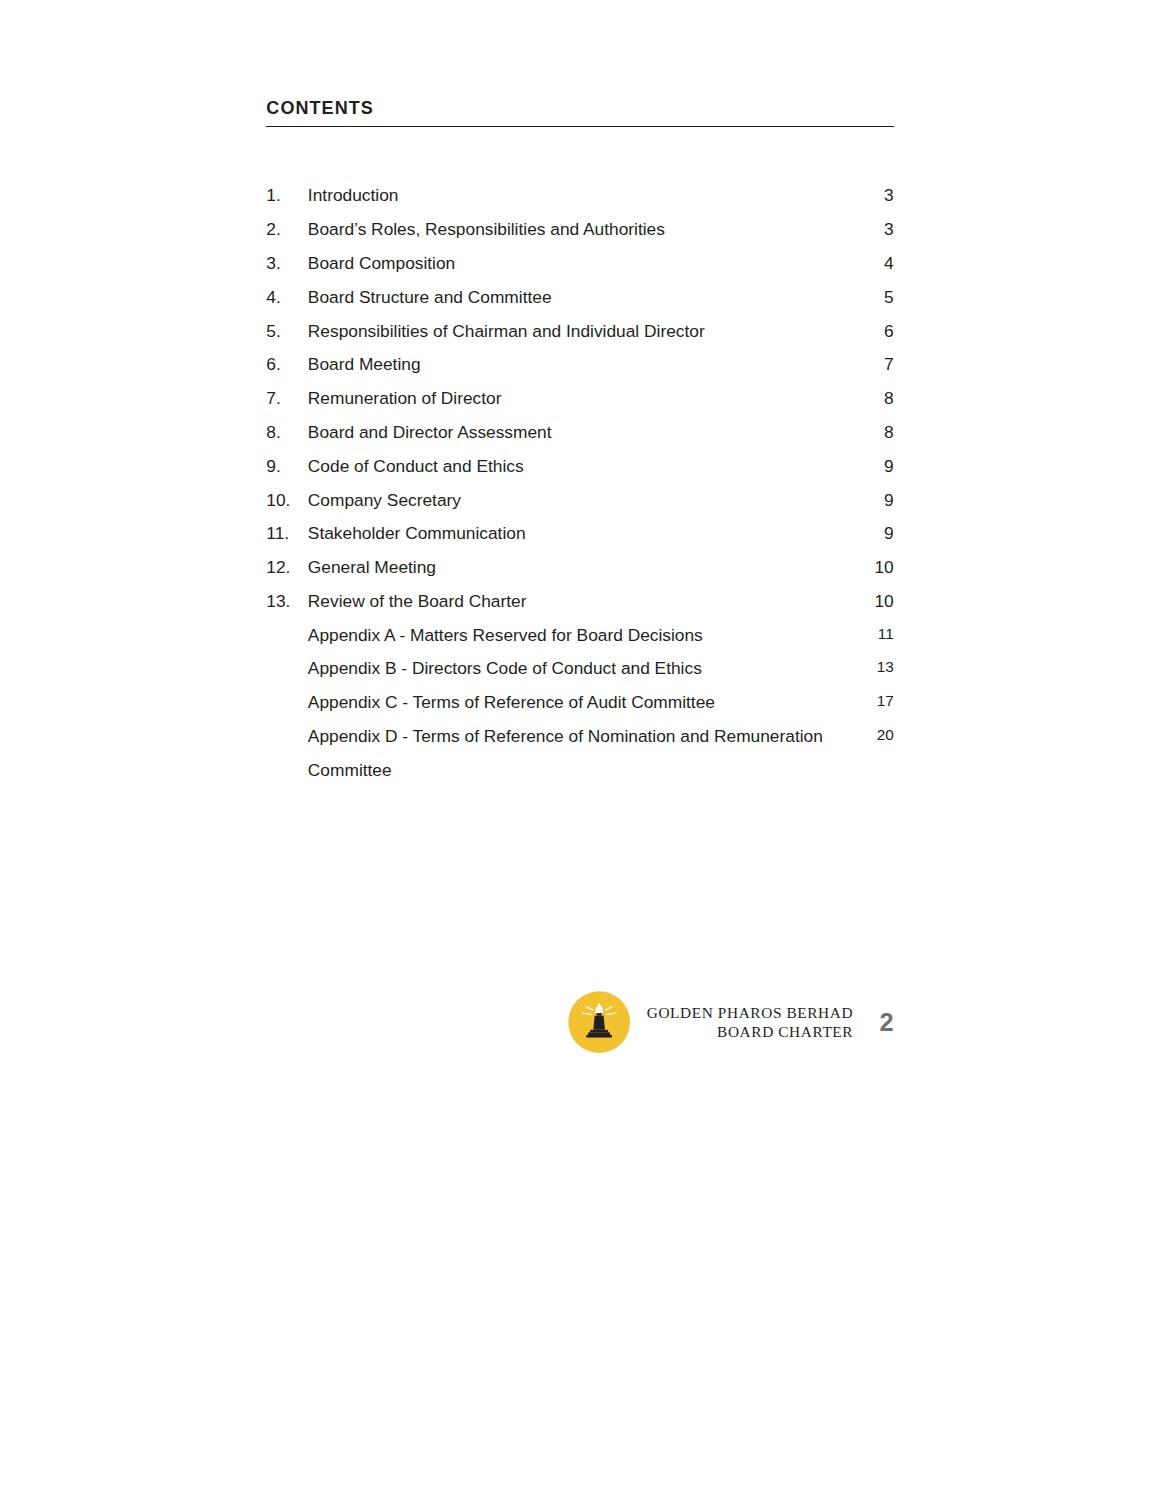Contents
| 1. | Introduction | 3 |
| 2. | Board’s Roles, Responsibilities and Authorities | 3 |
| 3. | Board Composition | 4 |
| 4. | Board Structure and Committee | 5 |
| 5. | Responsibilities of Chairman and Individual Director | 6 |
| 6. | Board Meeting | 7 |
| 7. | Remuneration of Director | 8 |
| 8. | Board and Director Assessment | 8 |
| 9. | Code of Conduct and Ethics | 9 |
| 10. | Company Secretary | 9 |
| 11. | Stakeholder Communication | 9 |
| 12. | General Meeting | 10 |
| 13. | Review of the Board Charter | 10 |
| | Appendix A - Matters Reserved for Board Decisions | 11 |
| | Appendix B - Directors Code of Conduct and Ethics | 13 |
| | Appendix C - Terms of Reference of Audit Committee | 17 |
| | Appendix D - Terms of Reference of Nomination and Remuneration Committee | 20 |
Golden Pharos Berhad
Board Charter
2